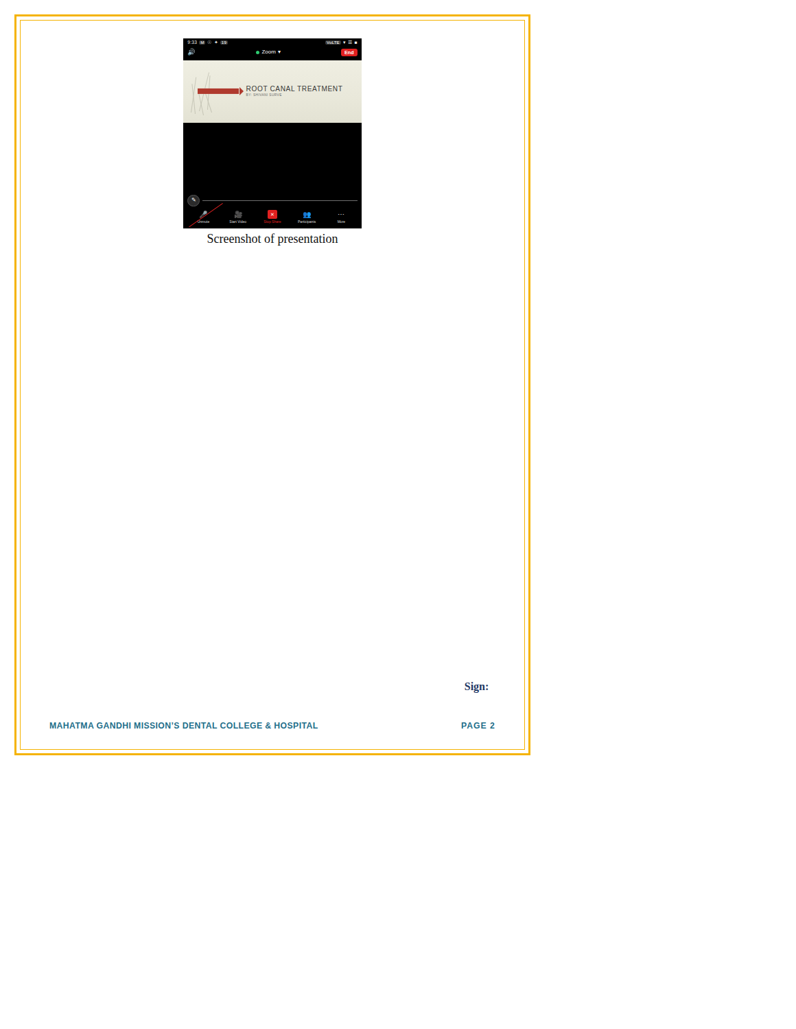9:33 M ☉ ✦ 19
VoLTE ▾ ☰ ■
🔊
Zoom ▾
End
ROOT CANAL TREATMENT
BY: SHIVANI SURVE
✎
🎤 Unmute
🎥 Start Video
✕ Stop Share
👥 Participants
⋯ More
Screenshot of presentation
Sign:
MAHATMA GANDHI MISSION’S DENTAL COLLEGE & HOSPITAL
PAGE 2